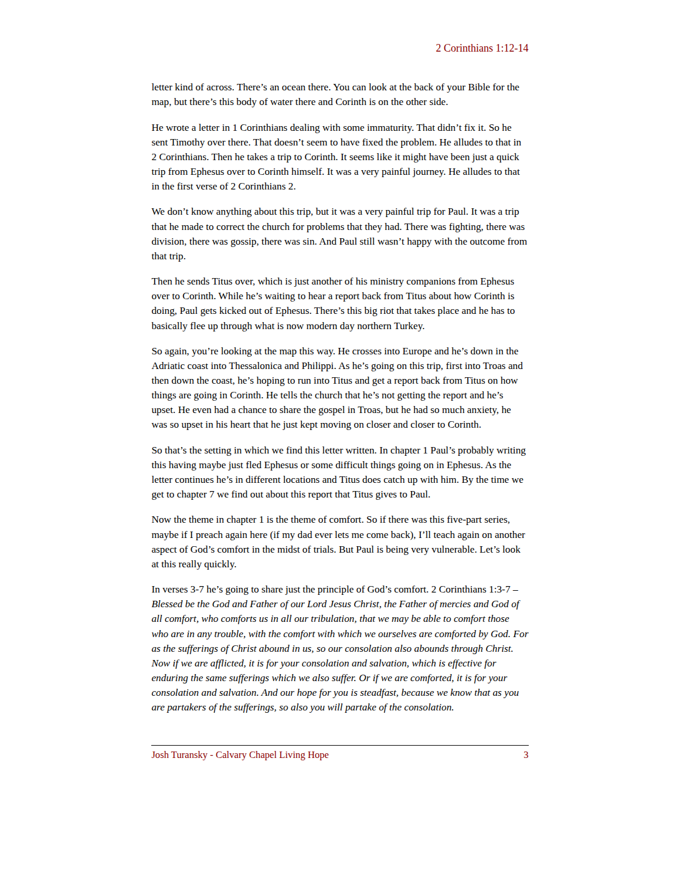2 Corinthians 1:12-14
letter kind of across. There’s an ocean there. You can look at the back of your Bible for the map, but there’s this body of water there and Corinth is on the other side.
He wrote a letter in 1 Corinthians dealing with some immaturity. That didn’t fix it. So he sent Timothy over there. That doesn’t seem to have fixed the problem. He alludes to that in 2 Corinthians. Then he takes a trip to Corinth. It seems like it might have been just a quick trip from Ephesus over to Corinth himself. It was a very painful journey. He alludes to that in the first verse of 2 Corinthians 2.
We don’t know anything about this trip, but it was a very painful trip for Paul. It was a trip that he made to correct the church for problems that they had. There was fighting, there was division, there was gossip, there was sin. And Paul still wasn’t happy with the outcome from that trip.
Then he sends Titus over, which is just another of his ministry companions from Ephesus over to Corinth. While he’s waiting to hear a report back from Titus about how Corinth is doing, Paul gets kicked out of Ephesus. There’s this big riot that takes place and he has to basically flee up through what is now modern day northern Turkey.
So again, you’re looking at the map this way. He crosses into Europe and he’s down in the Adriatic coast into Thessalonica and Philippi. As he’s going on this trip, first into Troas and then down the coast, he’s hoping to run into Titus and get a report back from Titus on how things are going in Corinth. He tells the church that he’s not getting the report and he’s upset. He even had a chance to share the gospel in Troas, but he had so much anxiety, he was so upset in his heart that he just kept moving on closer and closer to Corinth.
So that’s the setting in which we find this letter written. In chapter 1 Paul’s probably writing this having maybe just fled Ephesus or some difficult things going on in Ephesus. As the letter continues he’s in different locations and Titus does catch up with him. By the time we get to chapter 7 we find out about this report that Titus gives to Paul.
Now the theme in chapter 1 is the theme of comfort. So if there was this five-part series, maybe if I preach again here (if my dad ever lets me come back), I’ll teach again on another aspect of God’s comfort in the midst of trials. But Paul is being very vulnerable. Let’s look at this really quickly.
In verses 3-7 he’s going to share just the principle of God’s comfort. 2 Corinthians 1:3-7 – Blessed be the God and Father of our Lord Jesus Christ, the Father of mercies and God of all comfort, who comforts us in all our tribulation, that we may be able to comfort those who are in any trouble, with the comfort with which we ourselves are comforted by God. For as the sufferings of Christ abound in us, so our consolation also abounds through Christ. Now if we are afflicted, it is for your consolation and salvation, which is effective for enduring the same sufferings which we also suffer. Or if we are comforted, it is for your consolation and salvation. And our hope for you is steadfast, because we know that as you are partakers of the sufferings, so also you will partake of the consolation.
Josh Turansky - Calvary Chapel Living Hope 3